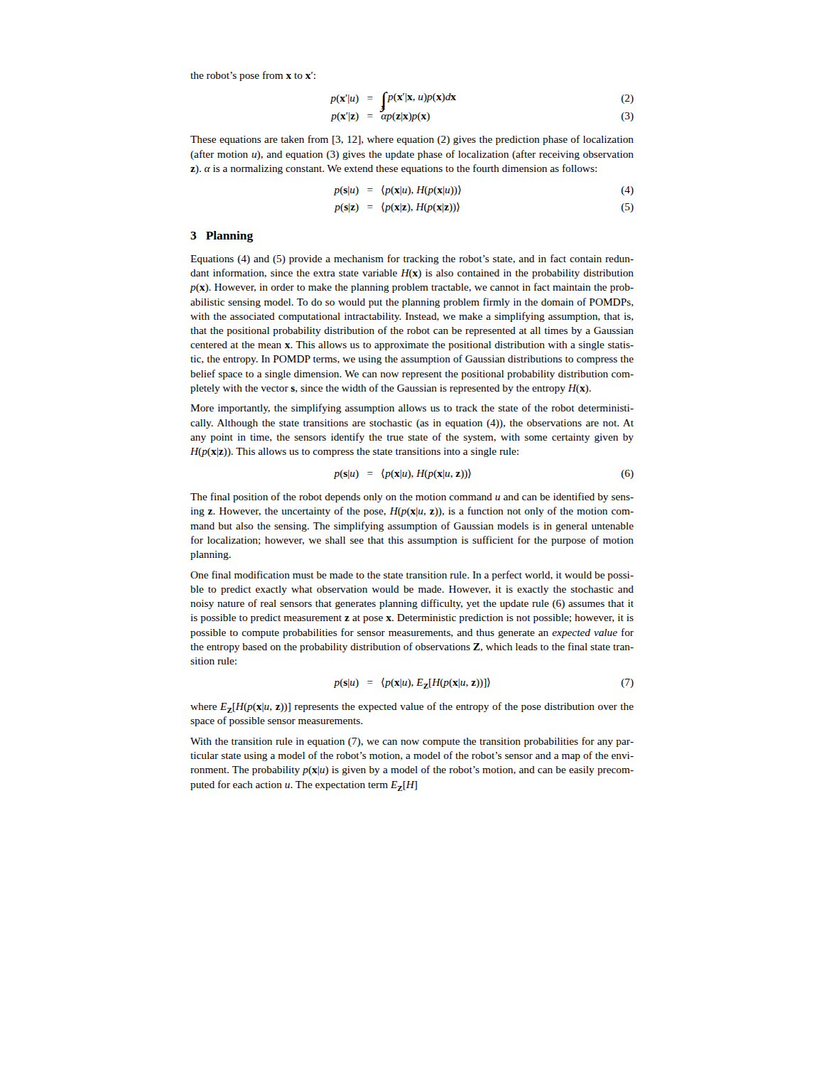the robot’s pose from x to x′:
| p ( x ′/ u ) | = | ∫ x p ( x ′/ x , u ) p ( x ) d x | (2) |
| p ( x ′/ z ) | = | αp ( z / x ) p ( x ) | (3) |
These equations are taken from [3, 12], where equation (2) gives the prediction phase of localization (after motion u), and equation (3) gives the update phase of localization (after receiving observation z). α is a normalizing constant. We extend these equations to the fourth dimension as follows:
| p ( s / u ) | = | ⟨ p ( x / u ), H ( p ( x / u ))⟩ | (4) |
| p ( s / z ) | = | ⟨ p ( x / z ), H ( p ( x / z ))⟩ | (5) |
3 Planning
Equations (4) and (5) provide a mechanism for tracking the robot’s state, and in fact contain redundant information, since the extra state variable H(x) is also contained in the probability distribution p(x). However, in order to make the planning problem tractable, we cannot in fact maintain the probabilistic sensing model. To do so would put the planning problem firmly in the domain of POMDPs, with the associated computational intractability. Instead, we make a simplifying assumption, that is, that the positional probability distribution of the robot can be represented at all times by a Gaussian centered at the mean x. This allows us to approximate the positional distribution with a single statistic, the entropy. In POMDP terms, we using the assumption of Gaussian distributions to compress the belief space to a single dimension. We can now represent the positional probability distribution completely with the vector s, since the width of the Gaussian is represented by the entropy H(x).
More importantly, the simplifying assumption allows us to track the state of the robot deterministically. Although the state transitions are stochastic (as in equation (4)), the observations are not. At any point in time, the sensors identify the true state of the system, with some certainty given by H(p(x|z)). This allows us to compress the state transitions into a single rule:
| p ( s / u ) | = | ⟨ p ( x / u ), H ( p ( x / u , z ))⟩ | (6) |
The final position of the robot depends only on the motion command u and can be identified by sensing z. However, the uncertainty of the pose, H(p(x|u, z)), is a function not only of the motion command but also the sensing. The simplifying assumption of Gaussian models is in general untenable for localization; however, we shall see that this assumption is sufficient for the purpose of motion planning.
One final modification must be made to the state transition rule. In a perfect world, it would be possible to predict exactly what observation would be made. However, it is exactly the stochastic and noisy nature of real sensors that generates planning difficulty, yet the update rule (6) assumes that it is possible to predict measurement z at pose x. Deterministic prediction is not possible; however, it is possible to compute probabilities for sensor measurements, and thus generate an expected value for the entropy based on the probability distribution of observations Z, which leads to the final state transition rule:
| p ( s / u ) | = | ⟨ p ( x / u ), E Z [ H ( p ( x / u , z ))]⟩ | (7) |
where EZ[H(p(x|u, z))] represents the expected value of the entropy of the pose distribution over the space of possible sensor measurements.
With the transition rule in equation (7), we can now compute the transition probabilities for any particular state using a model of the robot’s motion, a model of the robot’s sensor and a map of the environment. The probability p(x|u) is given by a model of the robot’s motion, and can be easily precomputed for each action u. The expectation term EZ[H]